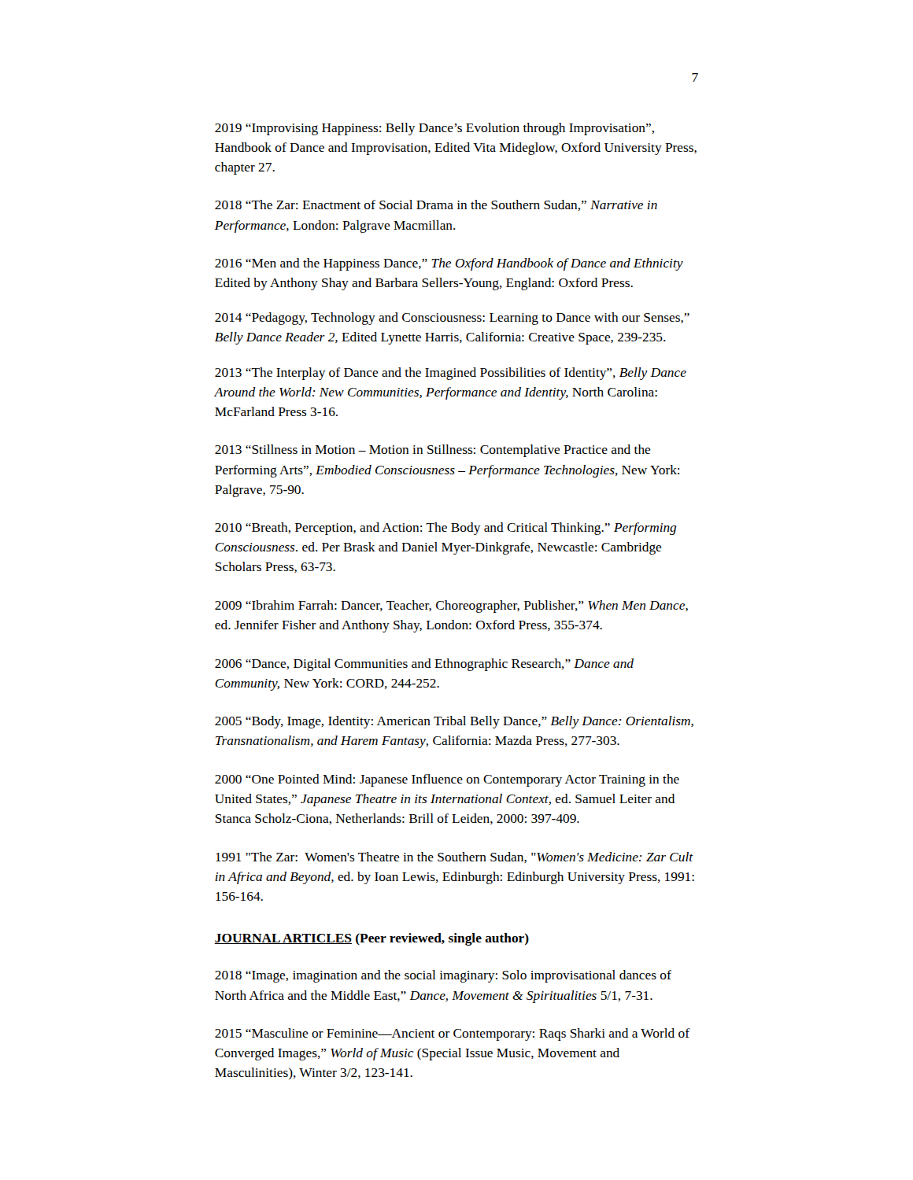7
2019 “Improvising Happiness: Belly Dance’s Evolution through Improvisation”, Handbook of Dance and Improvisation, Edited Vita Mideglow, Oxford University Press, chapter 27.
2018 “The Zar: Enactment of Social Drama in the Southern Sudan,” Narrative in Performance, London: Palgrave Macmillan.
2016 “Men and the Happiness Dance,” The Oxford Handbook of Dance and Ethnicity
Edited by Anthony Shay and Barbara Sellers-Young, England: Oxford Press.
2014 “Pedagogy, Technology and Consciousness: Learning to Dance with our Senses,” Belly Dance Reader 2, Edited Lynette Harris, California: Creative Space, 239-235.
2013 “The Interplay of Dance and the Imagined Possibilities of Identity”, Belly Dance Around the World: New Communities, Performance and Identity, North Carolina: McFarland Press 3-16.
2013 “Stillness in Motion – Motion in Stillness: Contemplative Practice and the Performing Arts”, Embodied Consciousness – Performance Technologies, New York: Palgrave, 75-90.
2010 “Breath, Perception, and Action: The Body and Critical Thinking.” Performing Consciousness. ed. Per Brask and Daniel Myer-Dinkgrafe, Newcastle: Cambridge Scholars Press, 63-73.
2009 “Ibrahim Farrah: Dancer, Teacher, Choreographer, Publisher,” When Men Dance, ed. Jennifer Fisher and Anthony Shay, London: Oxford Press, 355-374.
2006 “Dance, Digital Communities and Ethnographic Research,” Dance and Community, New York: CORD, 244-252.
2005 “Body, Image, Identity: American Tribal Belly Dance,” Belly Dance: Orientalism, Transnationalism, and Harem Fantasy, California: Mazda Press, 277-303.
2000 “One Pointed Mind: Japanese Influence on Contemporary Actor Training in the United States,” Japanese Theatre in its International Context, ed. Samuel Leiter and Stanca Scholz-Ciona, Netherlands: Brill of Leiden, 2000: 397-409.
1991 "The Zar: Women's Theatre in the Southern Sudan, "Women's Medicine: Zar Cult in Africa and Beyond, ed. by Ioan Lewis, Edinburgh: Edinburgh University Press, 1991: 156-164.
JOURNAL ARTICLES (Peer reviewed, single author)
2018 “Image, imagination and the social imaginary: Solo improvisational dances of North Africa and the Middle East,” Dance, Movement & Spiritualities 5/1, 7-31.
2015 “Masculine or Feminine—Ancient or Contemporary: Raqs Sharki and a World of Converged Images,” World of Music (Special Issue Music, Movement and Masculinities), Winter 3/2, 123-141.